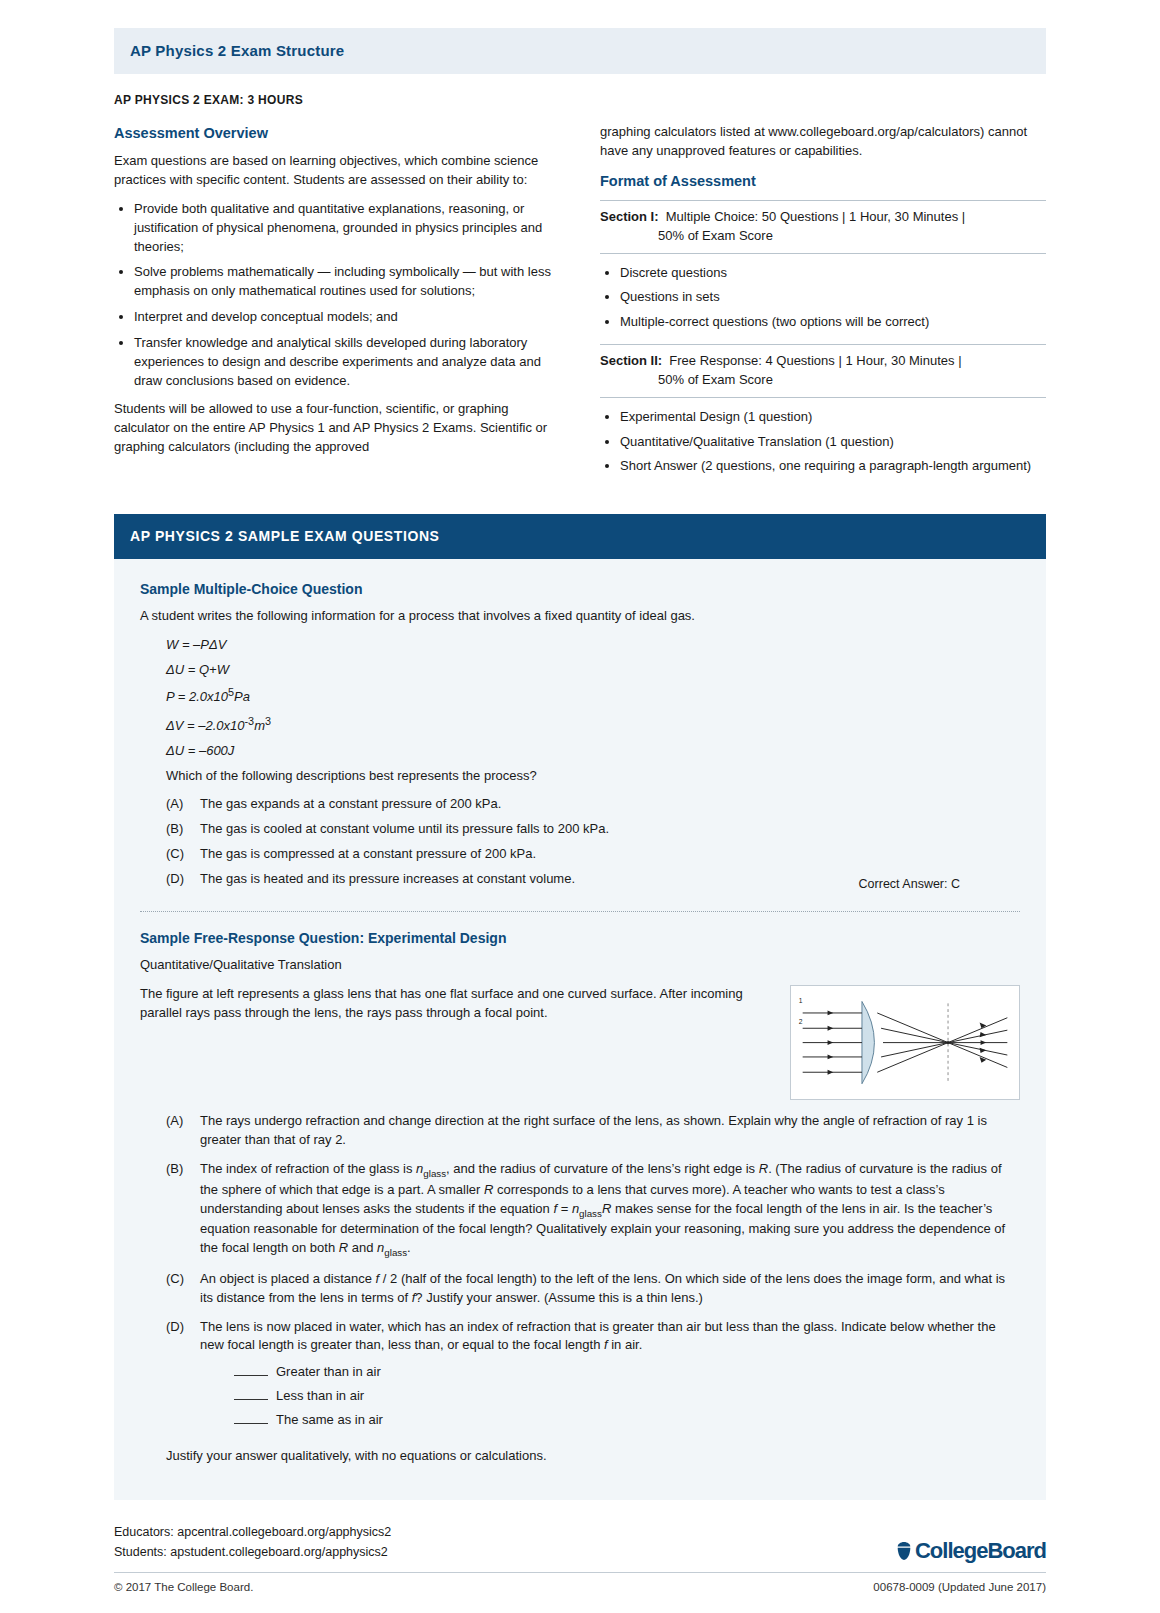AP Physics 2 Exam Structure
AP PHYSICS 2 EXAM: 3 HOURS
Assessment Overview
Exam questions are based on learning objectives, which combine science practices with specific content. Students are assessed on their ability to:
Provide both qualitative and quantitative explanations, reasoning, or justification of physical phenomena, grounded in physics principles and theories;
Solve problems mathematically — including symbolically — but with less emphasis on only mathematical routines used for solutions;
Interpret and develop conceptual models; and
Transfer knowledge and analytical skills developed during laboratory experiences to design and describe experiments and analyze data and draw conclusions based on evidence.
Students will be allowed to use a four-function, scientific, or graphing calculator on the entire AP Physics 1 and AP Physics 2 Exams. Scientific or graphing calculators (including the approved
graphing calculators listed at www.collegeboard.org/ap/calculators) cannot have any unapproved features or capabilities.
Format of Assessment
Section I: Multiple Choice: 50 Questions | 1 Hour, 30 Minutes | 50% of Exam Score
Discrete questions
Questions in sets
Multiple-correct questions (two options will be correct)
Section II: Free Response: 4 Questions | 1 Hour, 30 Minutes | 50% of Exam Score
Experimental Design (1 question)
Quantitative/Qualitative Translation (1 question)
Short Answer (2 questions, one requiring a paragraph-length argument)
AP PHYSICS 2 SAMPLE EXAM QUESTIONS
Sample Multiple-Choice Question
A student writes the following information for a process that involves a fixed quantity of ideal gas.
W = –PΔV
ΔU = Q+W
P = 2.0x105Pa
ΔV = –2.0x10-3m3
ΔU = –600J
Which of the following descriptions best represents the process?
(A) The gas expands at a constant pressure of 200 kPa.
(B) The gas is cooled at constant volume until its pressure falls to 200 kPa.
(C) The gas is compressed at a constant pressure of 200 kPa.
(D) The gas is heated and its pressure increases at constant volume.
Correct Answer: C
Sample Free-Response Question: Experimental Design
Quantitative/Qualitative Translation
The figure at left represents a glass lens that has one flat surface and one curved surface. After incoming parallel rays pass through the lens, the rays pass through a focal point.
1 2
(A) The rays undergo refraction and change direction at the right surface of the lens, as shown. Explain why the angle of refraction of ray 1 is greater than that of ray 2.
(B) The index of refraction of the glass is nglass, and the radius of curvature of the lens’s right edge is R. (The radius of curvature is the radius of the sphere of which that edge is a part. A smaller R corresponds to a lens that curves more). A teacher who wants to test a class’s understanding about lenses asks the students if the equation f = nglassR makes sense for the focal length of the lens in air. Is the teacher’s equation reasonable for determination of the focal length? Qualitatively explain your reasoning, making sure you address the dependence of the focal length on both R and nglass.
(C) An object is placed a distance f / 2 (half of the focal length) to the left of the lens. On which side of the lens does the image form, and what is its distance from the lens in terms of f? Justify your answer. (Assume this is a thin lens.)
(D) The lens is now placed in water, which has an index of refraction that is greater than air but less than the glass. Indicate below whether the new focal length is greater than, less than, or equal to the focal length f in air.
Greater than in air
Less than in air
The same as in air
Justify your answer qualitatively, with no equations or calculations.
Educators: apcentral.collegeboard.org/apphysics2
Students: apstudent.collegeboard.org/apphysics2
CollegeBoard
© 2017 The College Board. 00678-0009 (Updated June 2017)